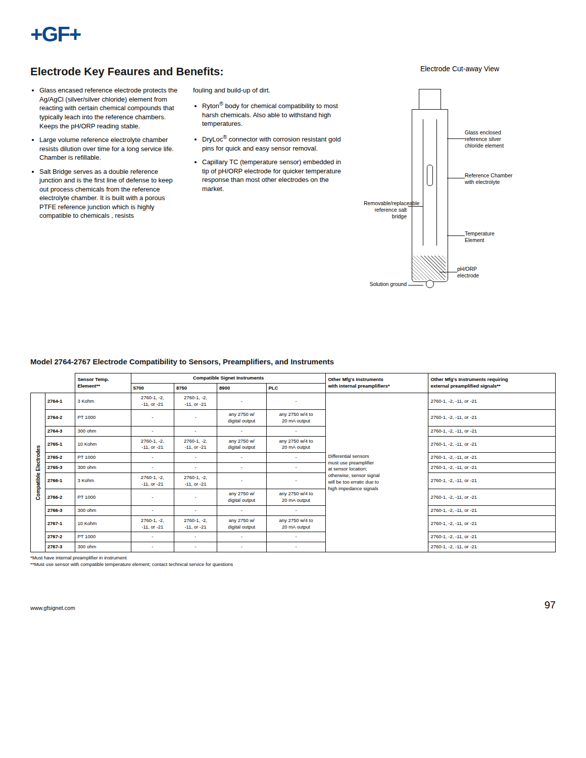+GF+
Electrode Key Feaures and Benefits:
Glass encased reference electrode protects the Ag/AgCl (silver/silver chloride) element from reacting with certain chemical compounds that typically leach into the reference chambers. Keeps the pH/ORP reading stable.
Large volume reference electrolyte chamber resists dilution over time for a long service life. Chamber is refillable.
Salt Bridge serves as a double reference junction and is the first line of defense to keep out process chemicals from the reference electrolyte chamber. It is built with a porous PTFE reference junction which is highly compatible to chemicals , resists
fouling and build-up of dirt.
Ryton® body for chemical compatibility to most harsh chemicals. Also able to withstand high temperatures.
DryLoc® connector with corrosion resistant gold pins for quick and easy sensor removal.
Capillary TC (temperature sensor) embedded in tip of pH/ORP electrode for quicker temperature response than most other electrodes on the market.
Electrode Cut-away View
Glass enclosed
reference silver
chloride element
Reference Chamber
with electrolyte
Temperature
Element
pH/ORP
electrode
Removable/replaceable
reference salt bridge
Solution ground
Model 2764-2767 Electrode Compatibility to Sensors, Preamplifiers, and Instruments
| | | Sensor Temp. Element** | Compatible Signet Instruments | Other Mfg's Instruments with internal preamplifiers* | Other Mfg's Instruments requiring external preamplified signals** |
| --- | --- | --- | --- | --- | --- |
| 5700 | 8750 | 8900 | PLC |
| Compatible Electrodes | 2764-1 | 3 Kohm | 2760-1, -2, -11, or -21 | 2760-1, -2, -11, or -21 | - | - | Differential sensors must use preamplifier at sensor location; otherwise, sensor signal will be too erratic due to high impedance signals | 2760-1, -2, -11, or -21 |
| 2764-2 | PT 1000 | - | - | any 2750 w/ digital output | any 2750 w/4 to 20 mA output | 2760-1, -2, -11, or -21 |
| 2764-3 | 300 ohm | - | - | - | - | 2760-1, -2, -11, or -21 |
| 2765-1 | 10 Kohm | 2760-1, -2, -11, or -21 | 2760-1, -2, -11, or -21 | any 2750 w/ digital output | any 2750 w/4 to 20 mA output | 2760-1, -2, -11, or -21 |
| 2765-2 | PT 1000 | - | - | - | - | 2760-1, -2, -11, or -21 |
| 2765-3 | 300 ohm | - | - | - | - | 2760-1, -2, -11, or -21 |
| 2766-1 | 3 Kohm | 2760-1, -2, -11, or -21 | 2760-1, -2, -11, or -21 | - | - | 2760-1, -2, -11, or -21 |
| 2766-2 | PT 1000 | - | - | any 2750 w/ digital output | any 2750 w/4 to 20 mA output | 2760-1, -2, -11, or -21 |
| 2766-3 | 300 ohm | - | - | - | - | 2760-1, -2, -11, or -21 |
| 2767-1 | 10 Kohm | 2760-1, -2, -11, or -21 | 2760-1, -2, -11, or -21 | any 2750 w/ digital output | any 2750 w/4 to 20 mA output | 2760-1, -2, -11, or -21 |
| 2767-2 | PT 1000 | - | - | - | - | 2760-1, -2, -11, or -21 |
| 2767-3 | 300 ohm | - | - | - | - | 2760-1, -2, -11, or -21 |
*Must have internal preamplifier in instrument
**Must use sensor with compatible temperature element; contact technical service for questions
www.gfsignet.com
97